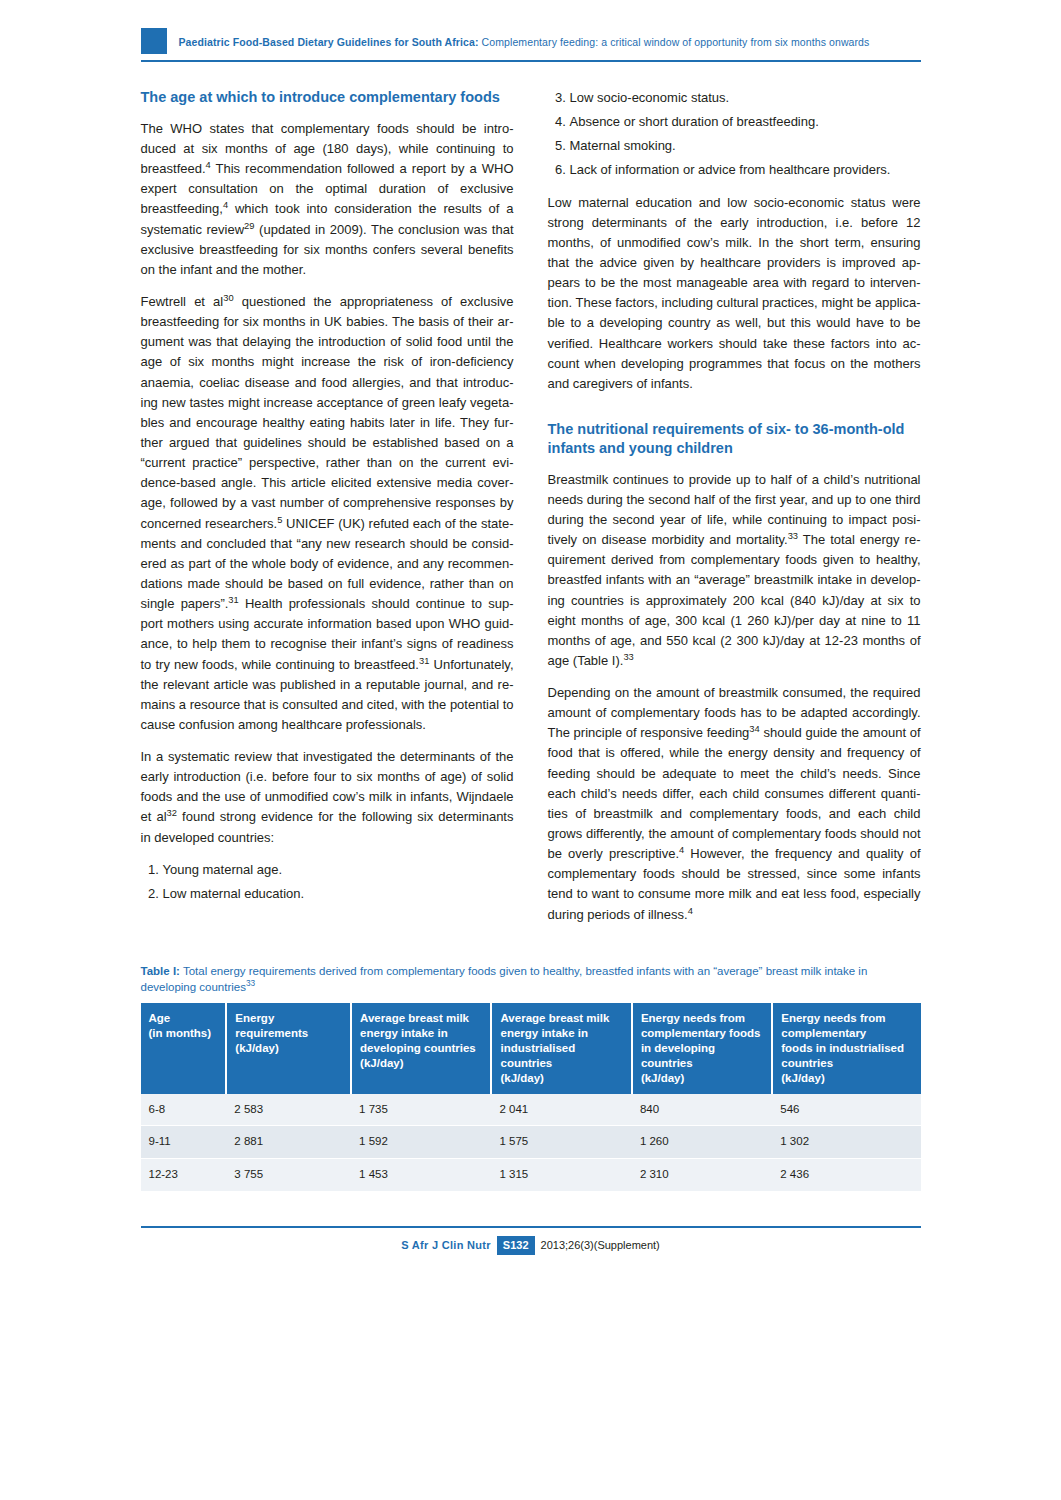Paediatric Food-Based Dietary Guidelines for South Africa: Complementary feeding: a critical window of opportunity from six months onwards
The age at which to introduce complementary foods
The WHO states that complementary foods should be introduced at six months of age (180 days), while continuing to breastfeed.4 This recommendation followed a report by a WHO expert consultation on the optimal duration of exclusive breastfeeding,4 which took into consideration the results of a systematic review29 (updated in 2009). The conclusion was that exclusive breastfeeding for six months confers several benefits on the infant and the mother.
Fewtrell et al30 questioned the appropriateness of exclusive breastfeeding for six months in UK babies. The basis of their argument was that delaying the introduction of solid food until the age of six months might increase the risk of iron-deficiency anaemia, coeliac disease and food allergies, and that introducing new tastes might increase acceptance of green leafy vegetables and encourage healthy eating habits later in life. They further argued that guidelines should be established based on a “current practice” perspective, rather than on the current evidence-based angle. This article elicited extensive media coverage, followed by a vast number of comprehensive responses by concerned researchers.5 UNICEF (UK) refuted each of the statements and concluded that “any new research should be considered as part of the whole body of evidence, and any recommendations made should be based on full evidence, rather than on single papers”.31 Health professionals should continue to support mothers using accurate information based upon WHO guidance, to help them to recognise their infant’s signs of readiness to try new foods, while continuing to breastfeed.31 Unfortunately, the relevant article was published in a reputable journal, and remains a resource that is consulted and cited, with the potential to cause confusion among healthcare professionals.
In a systematic review that investigated the determinants of the early introduction (i.e. before four to six months of age) of solid foods and the use of unmodified cow’s milk in infants, Wijndaele et al32 found strong evidence for the following six determinants in developed countries:
Young maternal age.
Low maternal education.
Low socio-economic status.
Absence or short duration of breastfeeding.
Maternal smoking.
Lack of information or advice from healthcare providers.
Low maternal education and low socio-economic status were strong determinants of the early introduction, i.e. before 12 months, of unmodified cow’s milk. In the short term, ensuring that the advice given by healthcare providers is improved appears to be the most manageable area with regard to intervention. These factors, including cultural practices, might be applicable to a developing country as well, but this would have to be verified. Healthcare workers should take these factors into account when developing programmes that focus on the mothers and caregivers of infants.
The nutritional requirements of six- to 36-month-old infants and young children
Breastmilk continues to provide up to half of a child’s nutritional needs during the second half of the first year, and up to one third during the second year of life, while continuing to impact positively on disease morbidity and mortality.33 The total energy requirement derived from complementary foods given to healthy, breastfed infants with an “average” breastmilk intake in developing countries is approximately 200 kcal (840 kJ)/day at six to eight months of age, 300 kcal (1 260 kJ)/per day at nine to 11 months of age, and 550 kcal (2 300 kJ)/day at 12-23 months of age (Table I).33
Depending on the amount of breastmilk consumed, the required amount of complementary foods has to be adapted accordingly. The principle of responsive feeding34 should guide the amount of food that is offered, while the energy density and frequency of feeding should be adequate to meet the child’s needs. Since each child’s needs differ, each child consumes different quantities of breastmilk and complementary foods, and each child grows differently, the amount of complementary foods should not be overly prescriptive.4 However, the frequency and quality of complementary foods should be stressed, since some infants tend to want to consume more milk and eat less food, especially during periods of illness.4
Table I: Total energy requirements derived from complementary foods given to healthy, breastfed infants with an “average” breast milk intake in developing countries33
| Age (in months) | Energy requirements (kJ/day) | Average breast milk energy intake in developing countries (kJ/day) | Average breast milk energy intake in industrialised countries (kJ/day) | Energy needs from complementary foods in developing countries (kJ/day) | Energy needs from complementary foods in industrialised countries (kJ/day) |
| --- | --- | --- | --- | --- | --- |
| 6-8 | 2 583 | 1 735 | 2 041 | 840 | 546 |
| 9-11 | 2 881 | 1 592 | 1 575 | 1 260 | 1 302 |
| 12-23 | 3 755 | 1 453 | 1 315 | 2 310 | 2 436 |
S Afr J Clin Nutr S1322013;26(3)(Supplement)